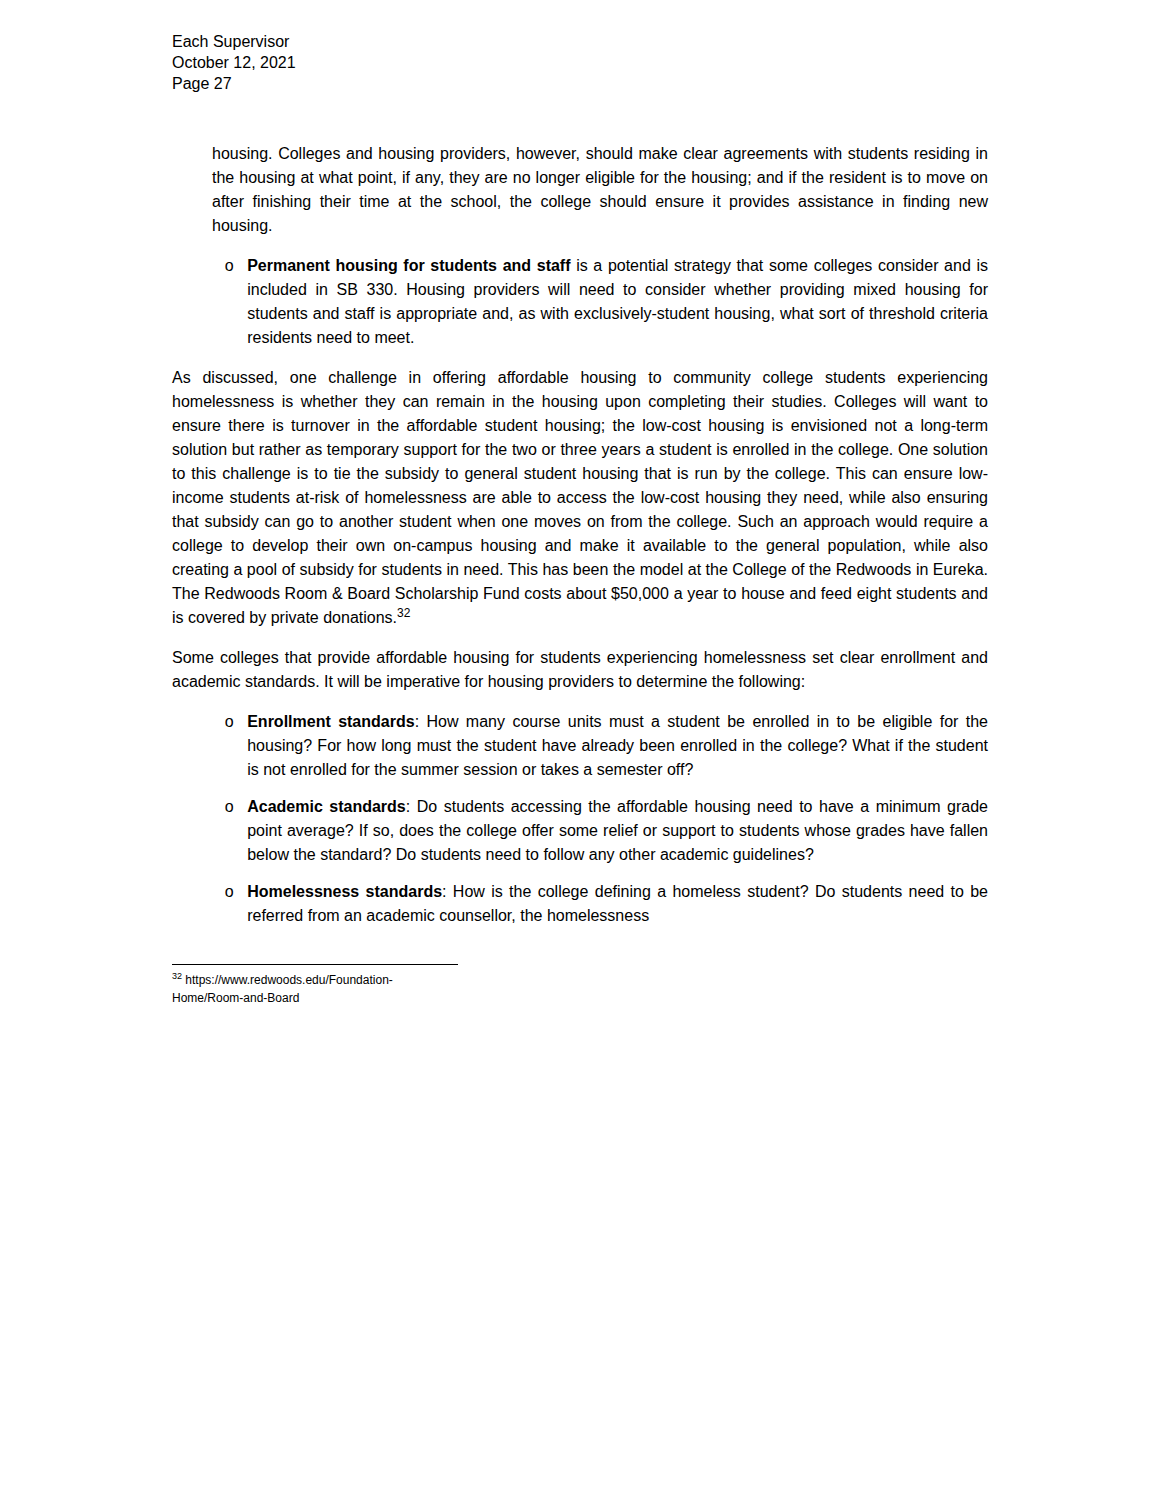Each Supervisor
October 12, 2021
Page 27
housing. Colleges and housing providers, however, should make clear agreements with students residing in the housing at what point, if any, they are no longer eligible for the housing; and if the resident is to move on after finishing their time at the school, the college should ensure it provides assistance in finding new housing.
Permanent housing for students and staff is a potential strategy that some colleges consider and is included in SB 330. Housing providers will need to consider whether providing mixed housing for students and staff is appropriate and, as with exclusively-student housing, what sort of threshold criteria residents need to meet.
As discussed, one challenge in offering affordable housing to community college students experiencing homelessness is whether they can remain in the housing upon completing their studies. Colleges will want to ensure there is turnover in the affordable student housing; the low-cost housing is envisioned not a long-term solution but rather as temporary support for the two or three years a student is enrolled in the college. One solution to this challenge is to tie the subsidy to general student housing that is run by the college. This can ensure low-income students at-risk of homelessness are able to access the low-cost housing they need, while also ensuring that subsidy can go to another student when one moves on from the college. Such an approach would require a college to develop their own on-campus housing and make it available to the general population, while also creating a pool of subsidy for students in need. This has been the model at the College of the Redwoods in Eureka. The Redwoods Room & Board Scholarship Fund costs about $50,000 a year to house and feed eight students and is covered by private donations.32
Some colleges that provide affordable housing for students experiencing homelessness set clear enrollment and academic standards. It will be imperative for housing providers to determine the following:
Enrollment standards: How many course units must a student be enrolled in to be eligible for the housing? For how long must the student have already been enrolled in the college? What if the student is not enrolled for the summer session or takes a semester off?
Academic standards: Do students accessing the affordable housing need to have a minimum grade point average? If so, does the college offer some relief or support to students whose grades have fallen below the standard? Do students need to follow any other academic guidelines?
Homelessness standards: How is the college defining a homeless student? Do students need to be referred from an academic counsellor, the homelessness
32 https://www.redwoods.edu/Foundation-Home/Room-and-Board